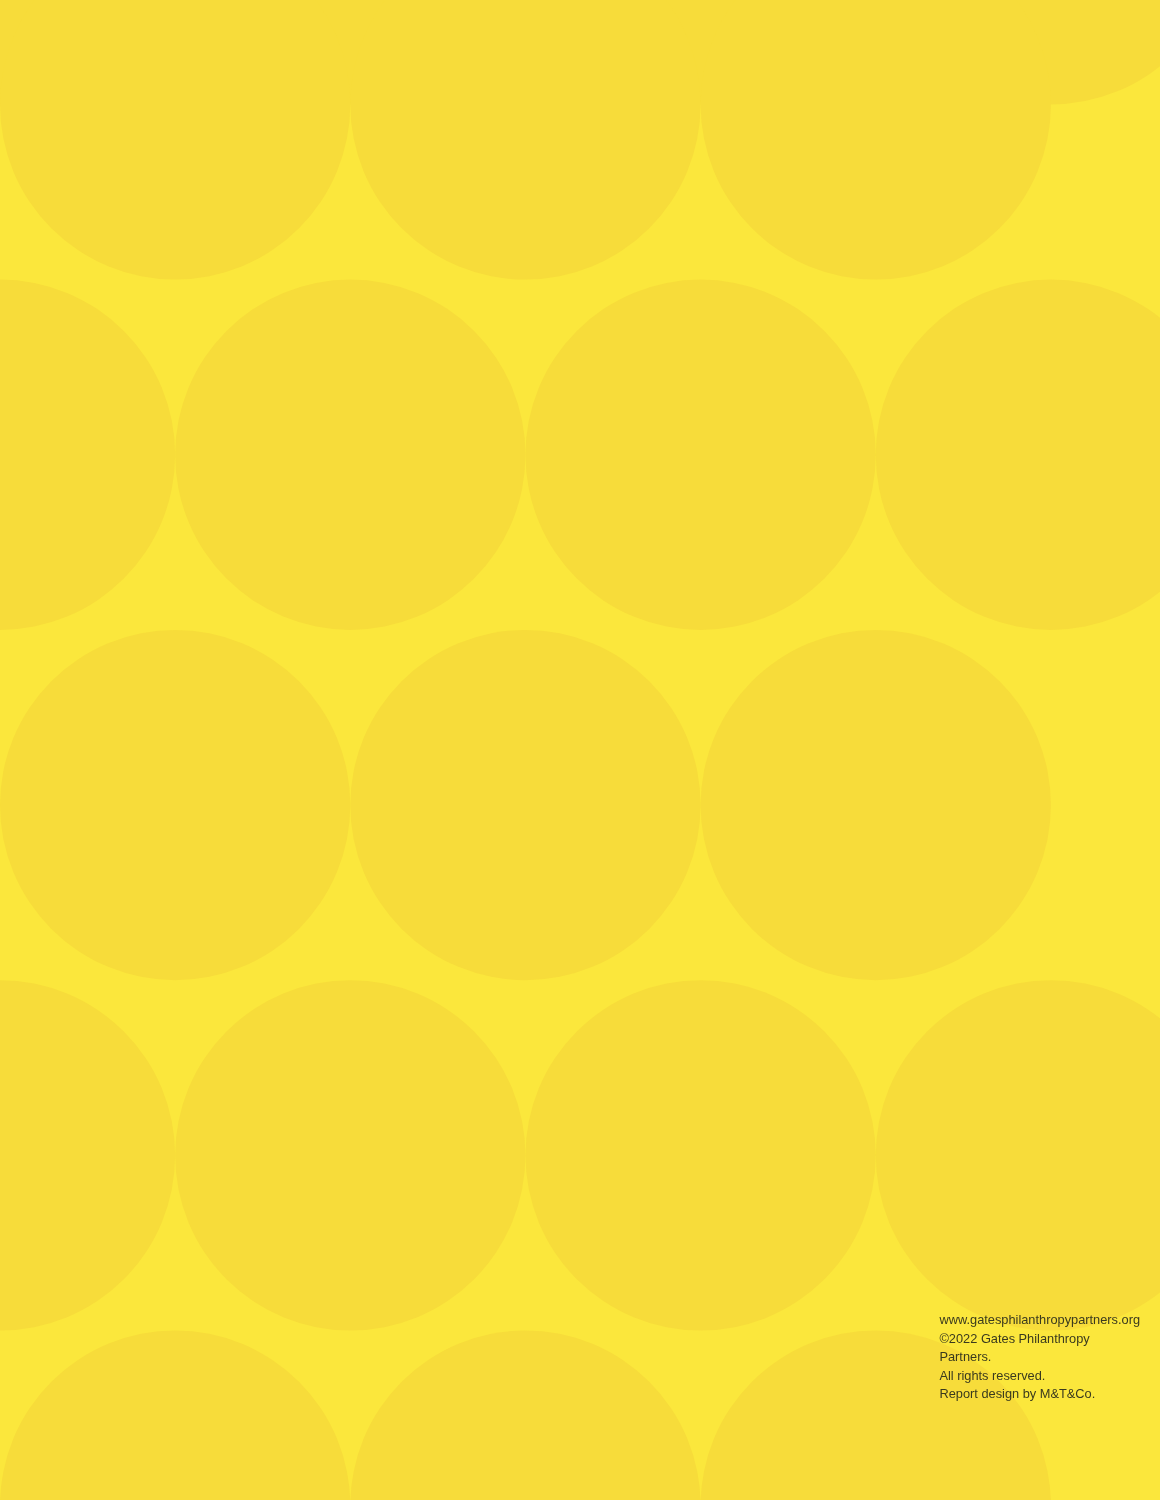www.gatesphilanthropypartners.org
©2022 Gates Philanthropy Partners.
All rights reserved.
Report design by M&T&Co.